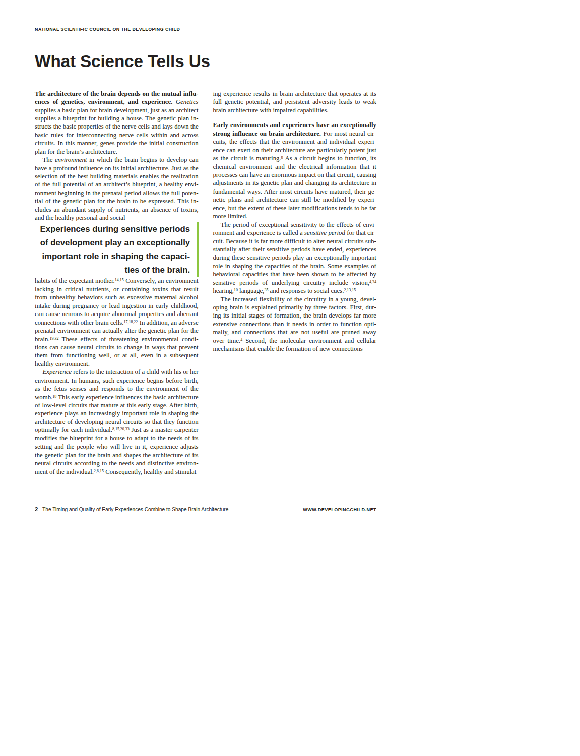National Scientific Council on the Developing Child
What Science Tells Us
The architecture of the brain depends on the mutual influences of genetics, environment, and experience. Genetics supplies a basic plan for brain development, just as an architect supplies a blueprint for building a house. The genetic plan instructs the basic properties of the nerve cells and lays down the basic rules for interconnecting nerve cells within and across circuits. In this manner, genes provide the initial construction plan for the brain’s architecture.
The environment in which the brain begins to develop can have a profound influence on its initial architecture. Just as the selection of the best building materials enables the realization of the full potential of an architect’s blueprint, a healthy environment beginning in the prenatal period allows the full potential of the genetic plan for the brain to be expressed. This includes an abundant supply of nutrients, an absence of toxins, and the healthy personal and social
Experiences during sensitive periods of development play an exceptionally important role in shaping the capacities of the brain.
habits of the expectant mother.14,15 Conversely, an environment lacking in critical nutrients, or containing toxins that result from unhealthy behaviors such as excessive maternal alcohol intake during pregnancy or lead ingestion in early childhood, can cause neurons to acquire abnormal properties and aberrant connections with other brain cells.17,18,22 In addition, an adverse prenatal environment can actually alter the genetic plan for the brain.19,32 These effects of threatening environmental conditions can cause neural circuits to change in ways that prevent them from functioning well, or at all, even in a subsequent healthy environment.
Experience refers to the interaction of a child with his or her environment. In humans, such experience begins before birth, as the fetus senses and responds to the environment of the womb.18 This early experience influences the basic architecture of low-level circuits that mature at this early stage. After birth, experience plays an increasingly important role in shaping the architecture of developing neural circuits so that they function optimally for each individual.8,15,20,33 Just as a master carpenter modifies the blueprint for a house to adapt to the needs of its setting and the people who will live in it, experience adjusts the genetic plan for the brain and shapes the architecture of its neural circuits according to the needs and distinctive environment of the individual.2,6,15 Consequently, healthy and stimulating experience results in brain architecture that operates at its full genetic potential, and persistent adversity leads to weak brain architecture with impaired capabilities.
Early environments and experiences have an exceptionally strong influence on brain architecture. For most neural circuits, the effects that the environment and individual experience can exert on their architecture are particularly potent just as the circuit is maturing.8 As a circuit begins to function, its chemical environment and the electrical information that it processes can have an enormous impact on that circuit, causing adjustments in its genetic plan and changing its architecture in fundamental ways. After most circuits have matured, their genetic plans and architecture can still be modified by experience, but the extent of these later modifications tends to be far more limited.
The period of exceptional sensitivity to the effects of environment and experience is called a sensitive period for that circuit. Because it is far more difficult to alter neural circuits substantially after their sensitive periods have ended, experiences during these sensitive periods play an exceptionally important role in shaping the capacities of the brain. Some examples of behavioral capacities that have been shown to be affected by sensitive periods of underlying circuitry include vision,4,34 hearing,10 language,35 and responses to social cues.2,13,15
The increased flexibility of the circuitry in a young, developing brain is explained primarily by three factors. First, during its initial stages of formation, the brain develops far more extensive connections than it needs in order to function optimally, and connections that are not useful are pruned away over time.4 Second, the molecular environment and cellular mechanisms that enable the formation of new connections
2 The Timing and Quality of Early Experiences Combine to Shape Brain Architecture
www.developingchild.net